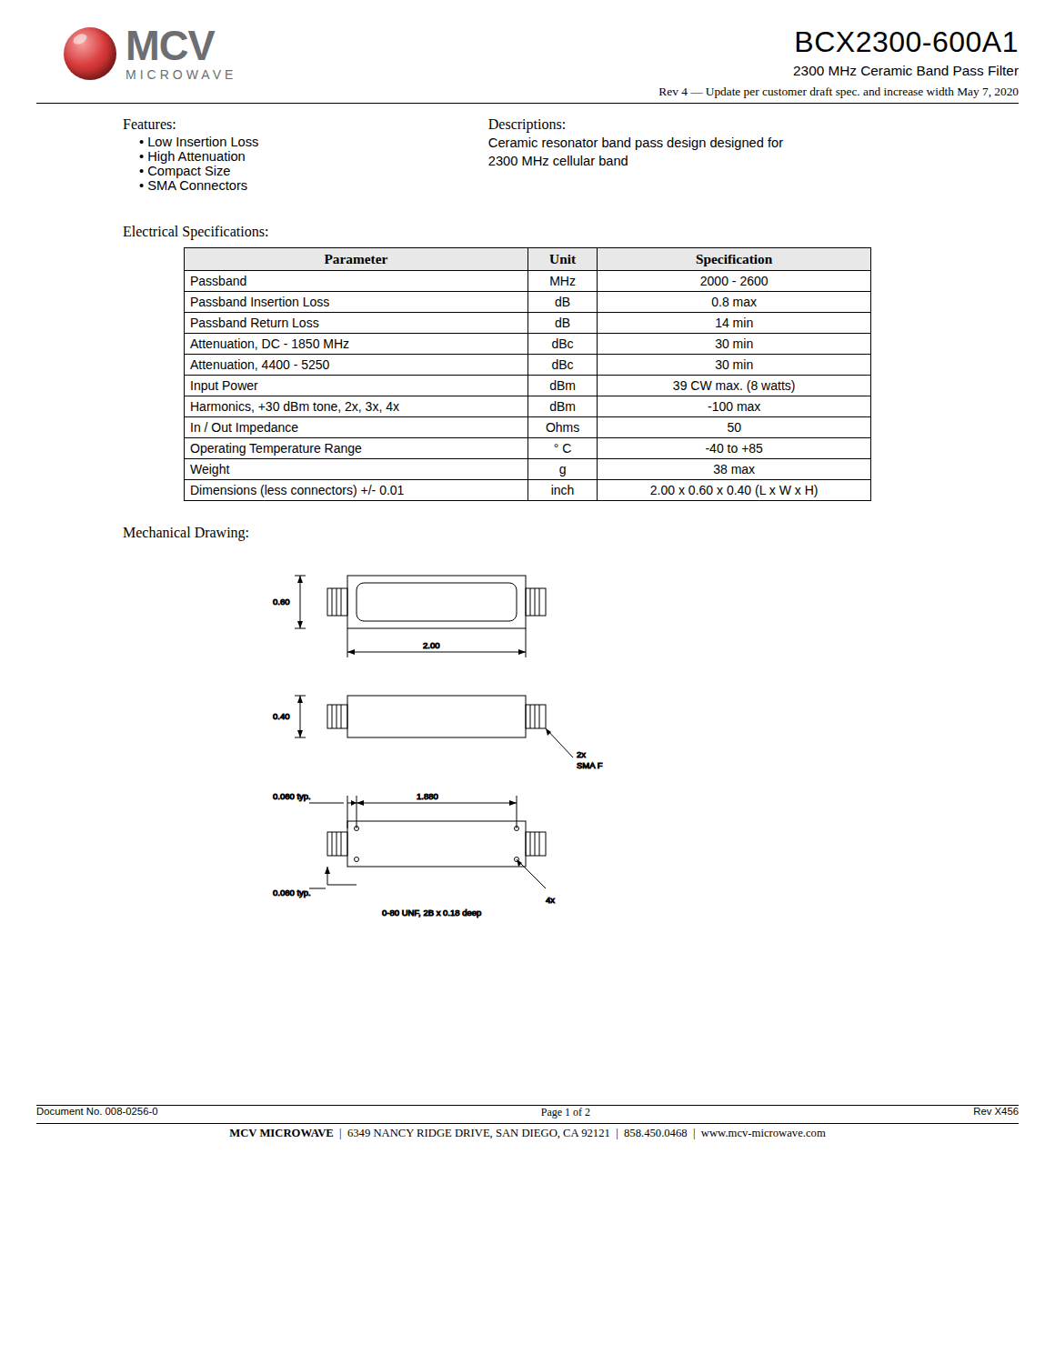MCV
MICROWAVE
BCX2300-600A1
2300 MHz Ceramic Band Pass Filter
Rev 4 — Update per customer draft spec. and increase width May 7, 2020
Features:
Low Insertion Loss
High Attenuation
Compact Size
SMA Connectors
Descriptions:
Ceramic resonator band pass design designed for
2300 MHz cellular band
Electrical Specifications:
| Parameter | Unit | Specification |
| --- | --- | --- |
| Passband | MHz | 2000 - 2600 |
| Passband Insertion Loss | dB | 0.8 max |
| Passband Return Loss | dB | 14 min |
| Attenuation, DC - 1850 MHz | dBc | 30 min |
| Attenuation, 4400 - 5250 | dBc | 30 min |
| Input Power | dBm | 39 CW max. (8 watts) |
| Harmonics, +30 dBm tone, 2x, 3x, 4x | dBm | -100 max |
| In / Out Impedance | Ohms | 50 |
| Operating Temperature Range | ° C | -40 to +85 |
| Weight | g | 38 max |
| Dimensions (less connectors) +/- 0.01 | inch | 2.00 x 0.60 x 0.40 (L x W x H) |
Mechanical Drawing:
0.60 2.00 0.40 2x SMA F 1.880 0.060 typ. 0.060 typ. 4x 0-80 UNF, 2B x 0.18 deep
Document No. 008-0256-0
Page 1 of 2
Rev X456
MCV MICROWAVE | 6349 NANCY RIDGE DRIVE, SAN DIEGO, CA 92121 | 858.450.0468 | www.mcv-microwave.com